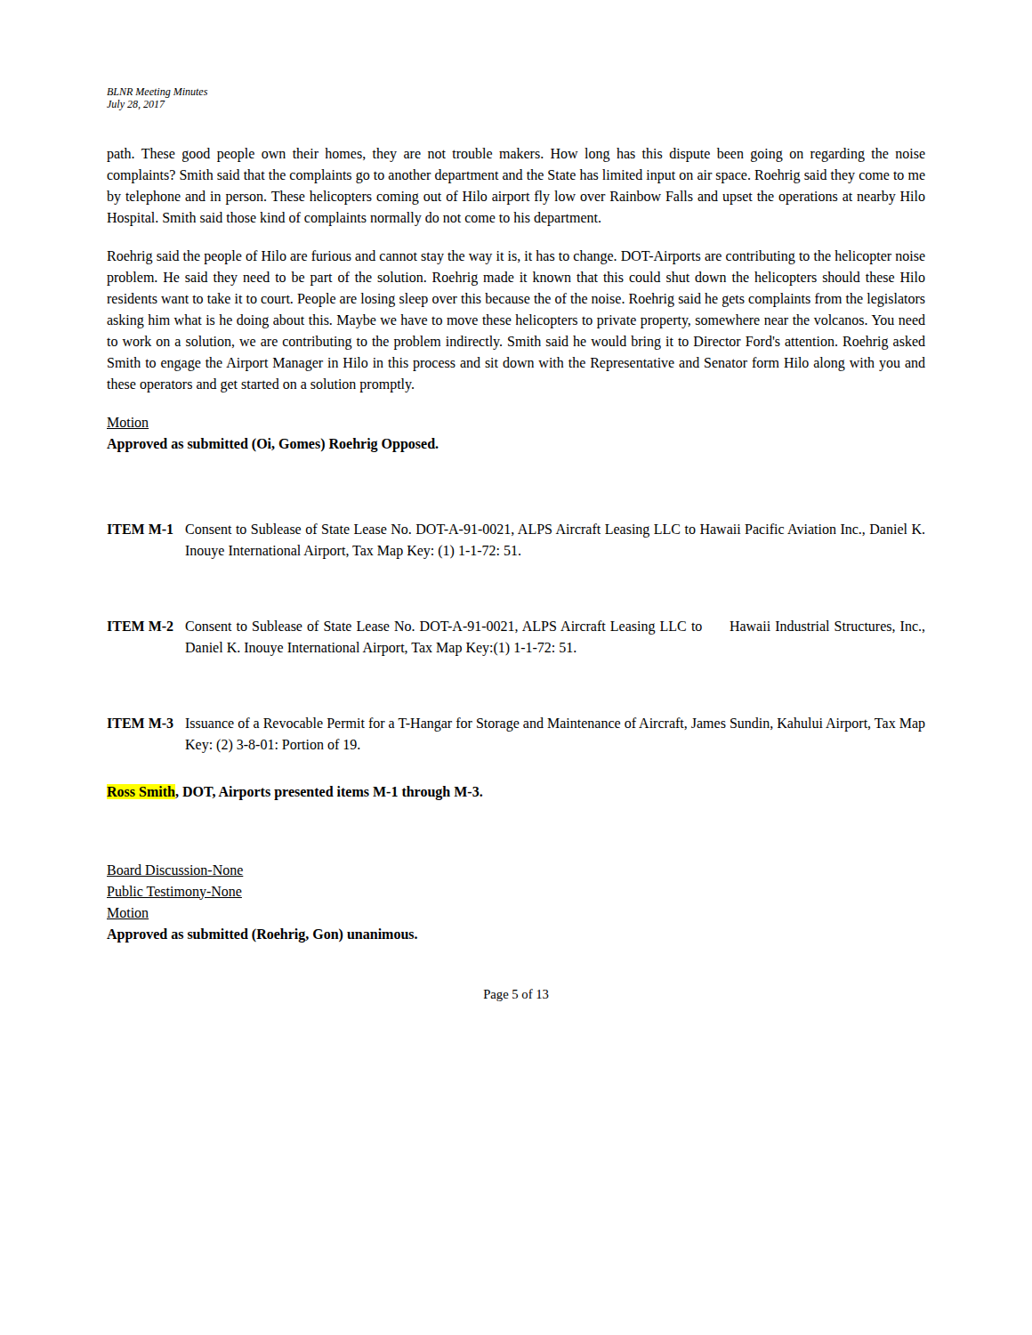BLNR Meeting Minutes
July 28, 2017
path. These good people own their homes, they are not trouble makers. How long has this dispute been going on regarding the noise complaints? Smith said that the complaints go to another department and the State has limited input on air space. Roehrig said they come to me by telephone and in person. These helicopters coming out of Hilo airport fly low over Rainbow Falls and upset the operations at nearby Hilo Hospital. Smith said those kind of complaints normally do not come to his department.
Roehrig said the people of Hilo are furious and cannot stay the way it is, it has to change. DOT-Airports are contributing to the helicopter noise problem. He said they need to be part of the solution. Roehrig made it known that this could shut down the helicopters should these Hilo residents want to take it to court. People are losing sleep over this because the of the noise. Roehrig said he gets complaints from the legislators asking him what is he doing about this. Maybe we have to move these helicopters to private property, somewhere near the volcanos. You need to work on a solution, we are contributing to the problem indirectly. Smith said he would bring it to Director Ford's attention. Roehrig asked Smith to engage the Airport Manager in Hilo in this process and sit down with the Representative and Senator form Hilo along with you and these operators and get started on a solution promptly.
Motion
Approved as submitted (Oi, Gomes) Roehrig Opposed.
ITEM M-1
Consent to Sublease of State Lease No. DOT-A-91-0021, ALPS Aircraft Leasing LLC to Hawaii Pacific Aviation Inc., Daniel K. Inouye International Airport, Tax Map Key: (1) 1-1-72: 51.
ITEM M-2
Consent to Sublease of State Lease No. DOT-A-91-0021, ALPS Aircraft Leasing LLC to Hawaii Industrial Structures, Inc., Daniel K. Inouye International Airport, Tax Map Key:(1) 1-1-72: 51.
ITEM M-3
Issuance of a Revocable Permit for a T-Hangar for Storage and Maintenance of Aircraft, James Sundin, Kahului Airport, Tax Map Key: (2) 3-8-01: Portion of 19.
Ross Smith, DOT, Airports presented items M-1 through M-3.
Board Discussion-None
Public Testimony-None
Motion
Approved as submitted (Roehrig, Gon) unanimous.
Page 5 of 13